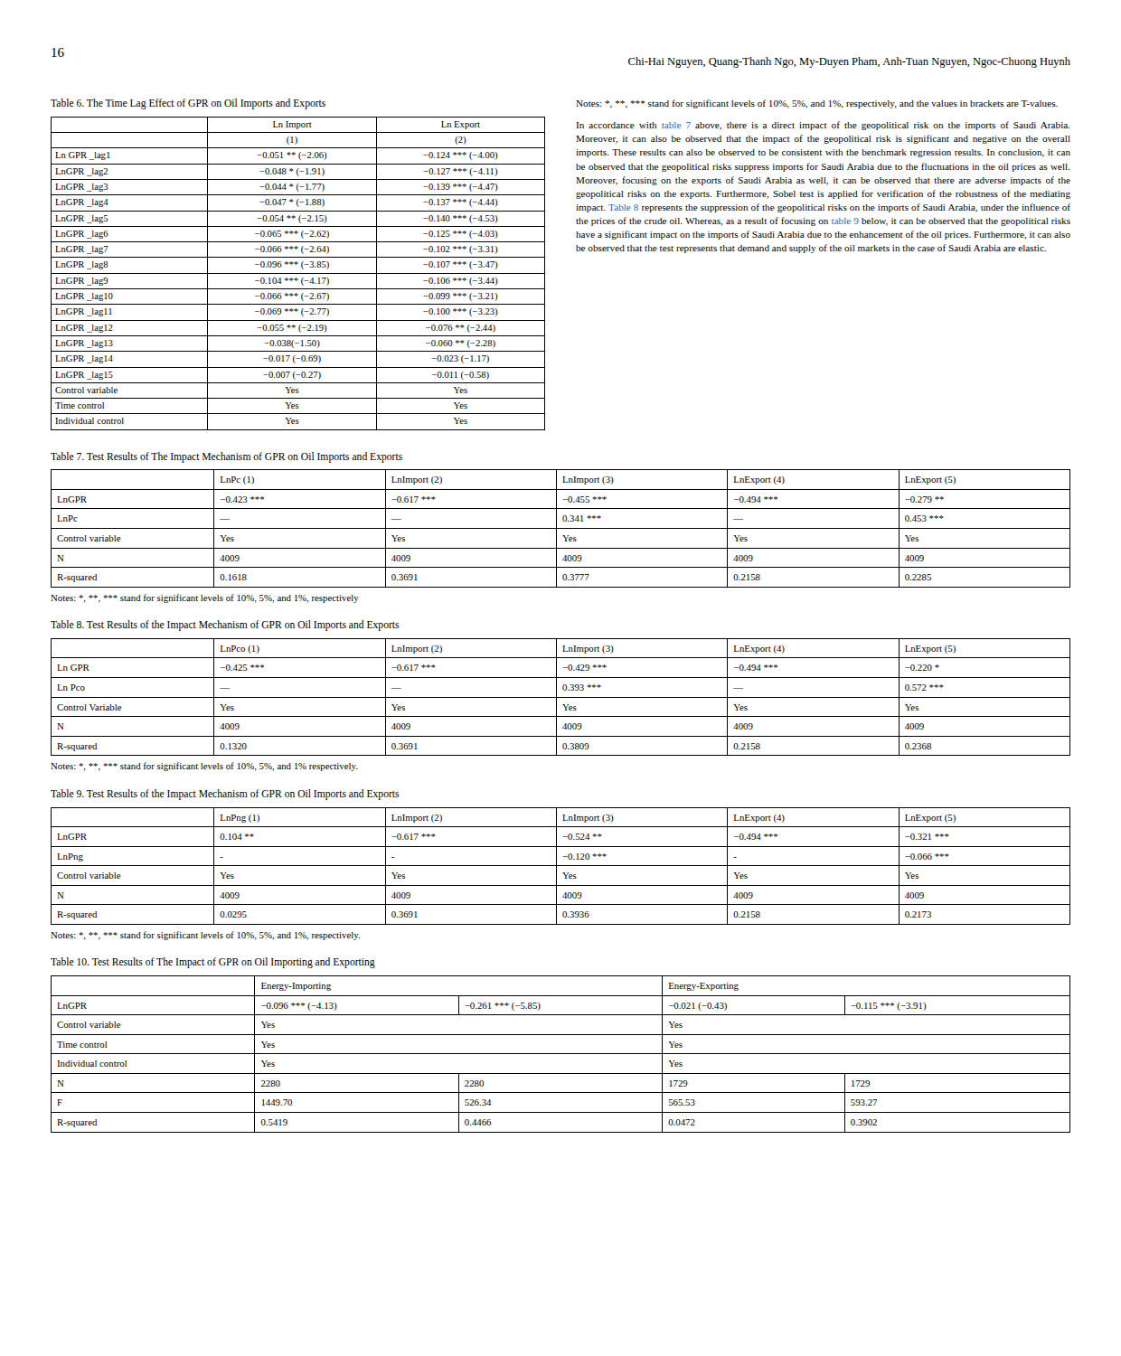16
Chi-Hai Nguyen, Quang-Thanh Ngo, My-Duyen Pham, Anh-Tuan Nguyen, Ngoc-Chuong Huynh
Table 6. The Time Lag Effect of GPR on Oil Imports and Exports
| | Ln Import | Ln Export |
| | (1) | (2) |
| Ln GPR _lag1 | −0.051 ** (−2.06) | −0.124 *** (−4.00) |
| LnGPR _lag2 | −0.048 * (−1.91) | −0.127 *** (−4.11) |
| LnGPR _lag3 | −0.044 * (−1.77) | −0.139 *** (−4.47) |
| LnGPR _lag4 | −0.047 * (−1.88) | −0.137 *** (−4.44) |
| LnGPR _lag5 | −0.054 ** (−2.15) | −0.140 *** (−4.53) |
| LnGPR _lag6 | −0.065 *** (−2.62) | −0.125 *** (−4.03) |
| LnGPR _lag7 | −0.066 *** (−2.64) | −0.102 *** (−3.31) |
| LnGPR _lag8 | −0.096 *** (−3.85) | −0.107 *** (−3.47) |
| LnGPR _lag9 | −0.104 *** (−4.17) | −0.106 *** (−3.44) |
| LnGPR _lag10 | −0.066 *** (−2.67) | −0.099 *** (−3.21) |
| LnGPR _lag11 | −0.069 *** (−2.77) | −0.100 *** (−3.23) |
| LnGPR _lag12 | −0.055 ** (−2.19) | −0.076 ** (−2.44) |
| LnGPR _lag13 | −0.038(−1.50) | −0.060 ** (−2.28) |
| LnGPR _lag14 | −0.017 (−0.69) | −0.023 (−1.17) |
| LnGPR _lag15 | −0.007 (−0.27) | −0.011 (−0.58) |
| Control variable | Yes | Yes |
| Time control | Yes | Yes |
| Individual control | Yes | Yes |
Notes: *, **, *** stand for significant levels of 10%, 5%, and 1%, respectively, and the values in brackets are T-values.
In accordance with table 7 above, there is a direct impact of the geopolitical risk on the imports of Saudi Arabia. Moreover, it can also be observed that the impact of the geopolitical risk is significant and negative on the overall imports. These results can also be observed to be consistent with the benchmark regression results. In conclusion, it can be observed that the geopolitical risks suppress imports for Saudi Arabia due to the fluctuations in the oil prices as well. Moreover, focusing on the exports of Saudi Arabia as well, it can be observed that there are adverse impacts of the geopolitical risks on the exports. Furthermore, Sobel test is applied for verification of the robustness of the mediating impact. Table 8 represents the suppression of the geopolitical risks on the imports of Saudi Arabia, under the influence of the prices of the crude oil. Whereas, as a result of focusing on table 9 below, it can be observed that the geopolitical risks have a significant impact on the imports of Saudi Arabia due to the enhancement of the oil prices. Furthermore, it can also be observed that the test represents that demand and supply of the oil markets in the case of Saudi Arabia are elastic.
Table 7. Test Results of The Impact Mechanism of GPR on Oil Imports and Exports
| | LnPc (1) | LnImport (2) | LnImport (3) | LnExport (4) | LnExport (5) |
| --- | --- | --- | --- | --- | --- |
| LnGPR | −0.423 *** | −0.617 *** | −0.455 *** | −0.494 *** | −0.279 ** |
| LnPc | — | — | 0.341 *** | — | 0.453 *** |
| Control variable | Yes | Yes | Yes | Yes | Yes |
| N | 4009 | 4009 | 4009 | 4009 | 4009 |
| R-squared | 0.1618 | 0.3691 | 0.3777 | 0.2158 | 0.2285 |
Notes: *, **, *** stand for significant levels of 10%, 5%, and 1%, respectively
Table 8. Test Results of the Impact Mechanism of GPR on Oil Imports and Exports
| | LnPco (1) | LnImport (2) | LnImport (3) | LnExport (4) | LnExport (5) |
| --- | --- | --- | --- | --- | --- |
| Ln GPR | −0.425 *** | −0.617 *** | −0.429 *** | −0.494 *** | −0.220 * |
| Ln Pco | — | — | 0.393 *** | — | 0.572 *** |
| Control Variable | Yes | Yes | Yes | Yes | Yes |
| N | 4009 | 4009 | 4009 | 4009 | 4009 |
| R-squared | 0.1320 | 0.3691 | 0.3809 | 0.2158 | 0.2368 |
Notes: *, **, *** stand for significant levels of 10%, 5%, and 1% respectively.
Table 9. Test Results of the Impact Mechanism of GPR on Oil Imports and Exports
| | LnPng (1) | LnImport (2) | LnImport (3) | LnExport (4) | LnExport (5) |
| --- | --- | --- | --- | --- | --- |
| LnGPR | 0.104 ** | −0.617 *** | −0.524 ** | −0.494 *** | −0.321 *** |
| LnPng | - | - | −0.120 *** | - | −0.066 *** |
| Control variable | Yes | Yes | Yes | Yes | Yes |
| N | 4009 | 4009 | 4009 | 4009 | 4009 |
| R-squared | 0.0295 | 0.3691 | 0.3936 | 0.2158 | 0.2173 |
Notes: *, **, *** stand for significant levels of 10%, 5%, and 1%, respectively.
Table 10. Test Results of The Impact of GPR on Oil Importing and Exporting
| | Energy-Importing | Energy-Exporting |
| --- | --- | --- |
| LnGPR | −0.096 *** (−4.13) | −0.261 *** (−5.85) | −0.021 (−0.43) | −0.115 *** (−3.91) |
| Control variable | Yes | Yes |
| Time control | Yes | Yes |
| Individual control | Yes | Yes |
| N | 2280 | 2280 | 1729 | 1729 |
| F | 1449.70 | 526.34 | 565.53 | 593.27 |
| R-squared | 0.5419 | 0.4466 | 0.0472 | 0.3902 |